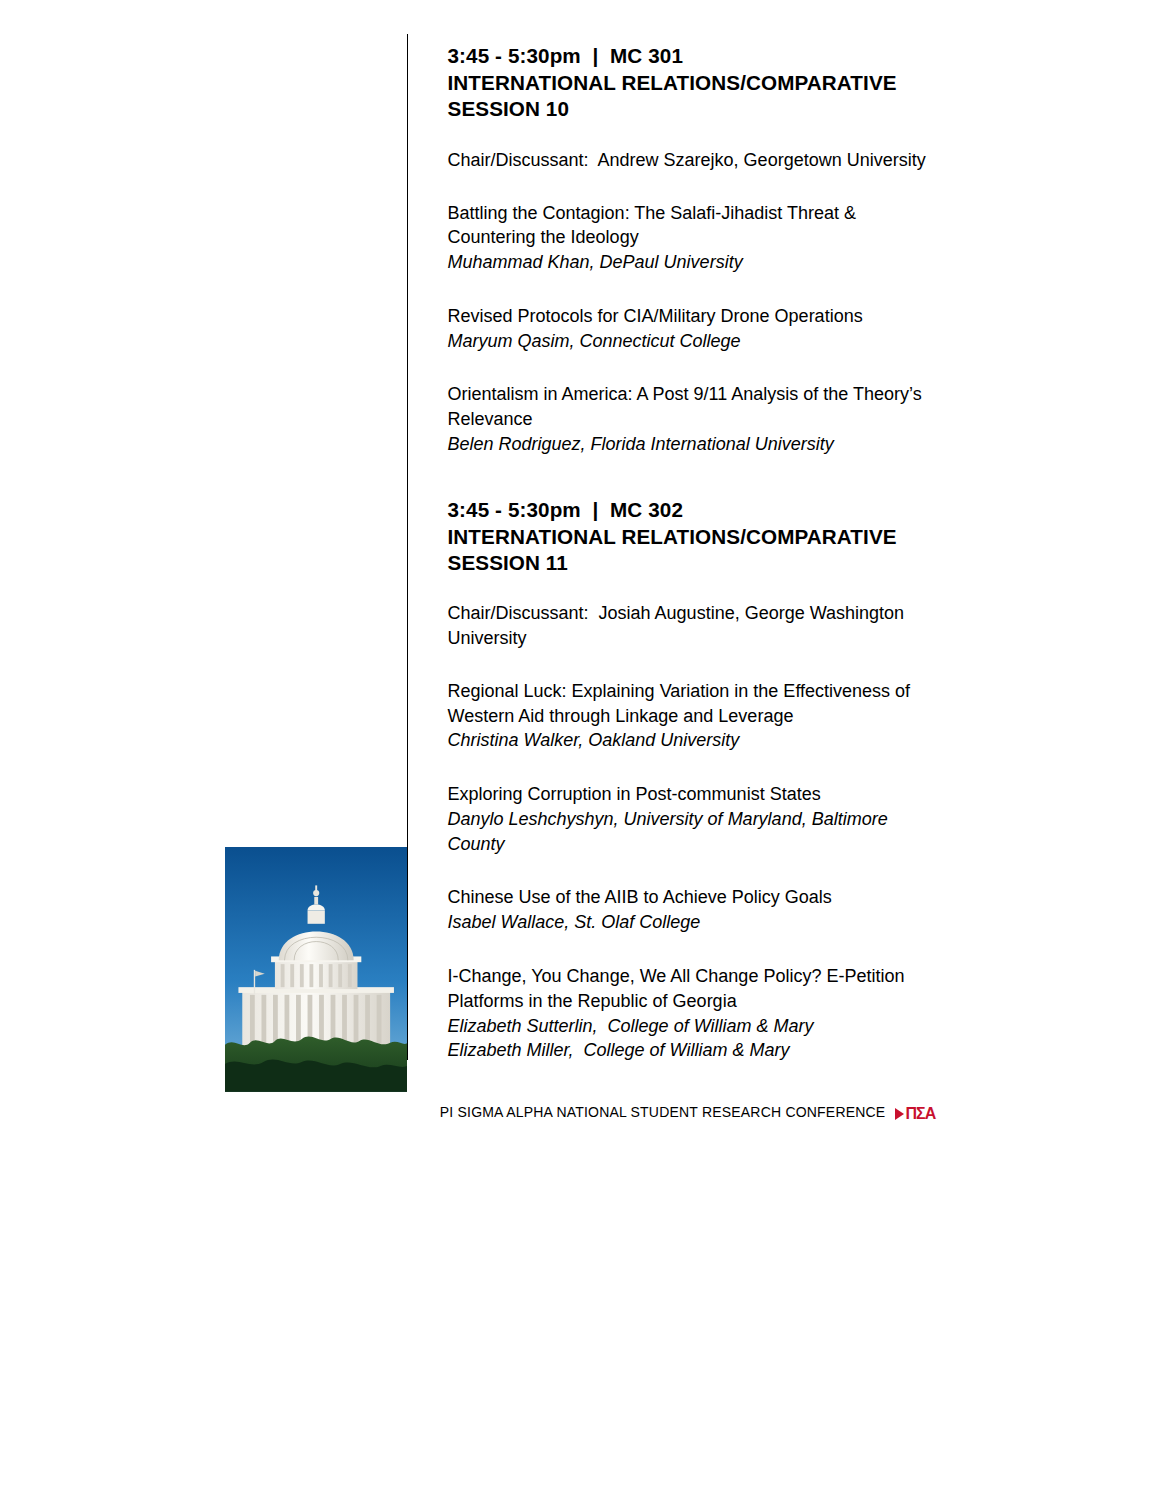3:45 - 5:30pm | MC 301 International Relations/Comparative Session 10
Chair/Discussant: Andrew Szarejko, Georgetown University
Battling the Contagion: The Salafi-Jihadist Threat & Countering the Ideology Muhammad Khan, DePaul University
Revised Protocols for CIA/Military Drone Operations Maryum Qasim, Connecticut College
Orientalism in America: A Post 9/11 Analysis of the Theory’s Relevance Belen Rodriguez, Florida International University
3:45 - 5:30pm | MC 302 International Relations/Comparative Session 11
Chair/Discussant: Josiah Augustine, George Washington University
Regional Luck: Explaining Variation in the Effectiveness of Western Aid through Linkage and Leverage Christina Walker, Oakland University
Exploring Corruption in Post-communist States Danylo Leshchyshyn, University of Maryland, Baltimore County
Chinese Use of the AIIB to Achieve Policy Goals Isabel Wallace, St. Olaf College
I-Change, You Change, We All Change Policy? E-Petition Platforms in the Republic of Georgia Elizabeth Sutterlin, College of William & Mary Elizabeth Miller, College of William & Mary
PI SIGMA ALPHA NATIONAL STUDENT RESEARCH CONFERENCE ΠΣΑ